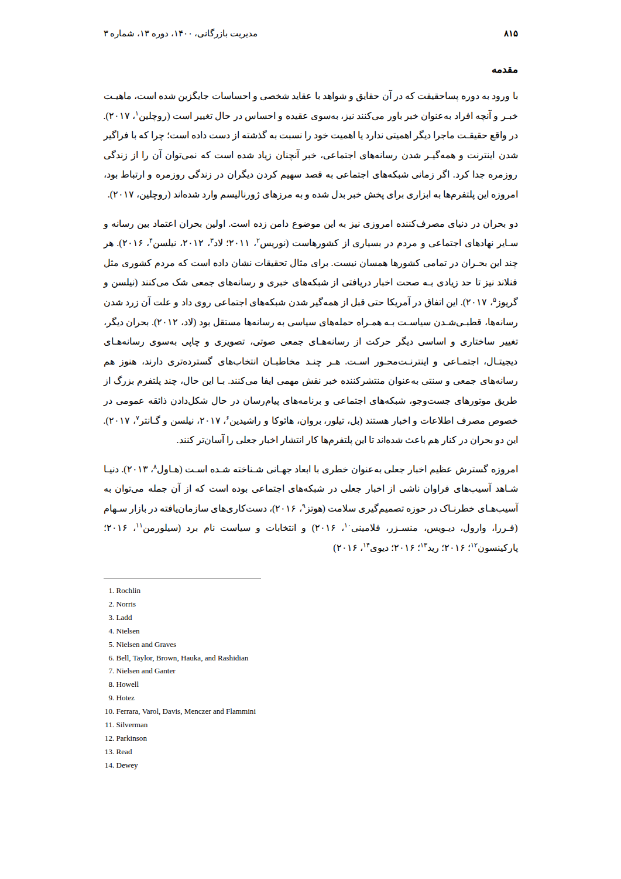۸۱۵ مدیریت بازرگانی، ۱۴۰۰، دوره ۱۳، شماره ۳
مقدمه
با ورود به دوره پساحقیقت که در آن حقایق و شواهد با عقاید شخصی و احساسات جایگزین شده است، ماهیـت خبـر و آنچه افراد به‌عنوان خبر باور می‌کنند نیز، به‌سوی عقیده و احساس در حال تغییر است (روچلین۱، ۲۰۱۷). در واقع حقیقـت ماجرا دیگر اهمیتی ندارد یا اهمیت خود را نسبت به گذشته از دست داده است؛ چرا که با فراگیر شدن اینترنت و همه‌گیـر شدن رسانه‌های اجتماعی، خبر آنچنان زیاد شده است که نمی‌توان آن را از زندگی روزمره جدا کرد. اگر زمانی شبکه‌های اجتماعی به قصد سهیم کردن دیگران در زندگی روزمره و ارتباط بود، امروزه این پلتفرم‌ها به ابزاری برای پخش خبر بدل شده و به مرزهای ژورنالیسم وارد شده‌اند (روچلین، ۲۰۱۷).
دو بحران در دنیای مصرف‌کننده امروزی نیز به این موضوع دامن زده است. اولین بحران اعتماد بین رسانه و سـایر نهادهای اجتماعی و مردم در بسیاری از کشورهاست (نوریس۲، ۲۰۱۱؛ لاد۳، ۲۰۱۲، نیلسن۴، ۲۰۱۶). هر چند این بحـران در تمامی کشورها همسان نیست. برای مثال تحقیقات نشان داده است که مردم کشوری مثل فنلاند نیز تا حد زیادی بـه صحت اخبار دریافتی از شبکه‌های خبری و رسانه‌های جمعی شک می‌کنند (نیلسن و گریوز۵، ۲۰۱۷). این اتفاق در آمریکا حتی قبل از همه‌گیر شدن شبکه‌های اجتماعی روی داد و علت آن زرد شدن رسانه‌ها، قطبـی‌شـدن سیاسـت بـه همـراه حمله‌های سیاسی به رسانه‌ها مستقل بود (لاد، ۲۰۱۲). بحران دیگر، تغییر ساختاری و اساسی دیگر حرکت از رسانه‌هـای جمعی صوتی، تصویری و چاپی به‌سوی رسانه‌هـای دیجیتـال، اجتمـاعی و اینترنـت‌محـور اسـت. هـر چنـد مخاطبـان انتخاب‌های گسترده‌تری دارند، هنوز هم رسانه‌های جمعی و سنتی به‌عنوان منتشرکننده خبر نقش مهمی ایفا می‌کنند. بـا این حال، چند پلتفرم بزرگ از طریق موتورهای جست‌وجو، شبکه‌های اجتماعی و برنامه‌های پیام‌رسان در حال شکل‌دادن ذائقه عمومی در خصوص مصرف اطلاعات و اخبار هستند (بل، تیلور، بروان، هائوکا و راشیدین۶، ۲۰۱۷، نیلسن و گـانتر۷، ۲۰۱۷). این دو بحران در کنار هم باعث شده‌اند تا این پلتفرم‌ها کار انتشار اخبار جعلی را آسان‌تر کنند.
امروزه گسترش عظیم اخبار جعلی به‌عنوان خطری با ابعاد جهـانی شـناخته شـده اسـت (هـاول۸، ۲۰۱۳). دنیـا شـاهد آسیب‌های فراوان ناشی از اخبار جعلی در شبکه‌های اجتماعی بوده است که از آن جمله می‌توان به آسیب‌هـای خطرنـاک در حوزه تصمیم‌گیری سلامت (هوتز۹، ۲۰۱۶)، دست‌کاری‌های سازمان‌یافته در بازار سـهام (فـررا، وارول، دیـویس، منسـزر، فلامینی۱۰، ۲۰۱۶) و انتخابات و سیاست نام برد (سیلورمن۱۱، ۲۰۱۶؛ پارکینسون۱۲؛ ۲۰۱۶؛ رید۱۳؛ ۲۰۱۶؛ دیوی۱۴، ۲۰۱۶)
Rochlin
Norris
Ladd
Nielsen
Nielsen and Graves
Bell, Taylor, Brown, Hauka, and Rashidian
Nielsen and Ganter
Howell
Hotez
Ferrara, Varol, Davis, Menczer and Flammini
Silverman
Parkinson
Read
Dewey